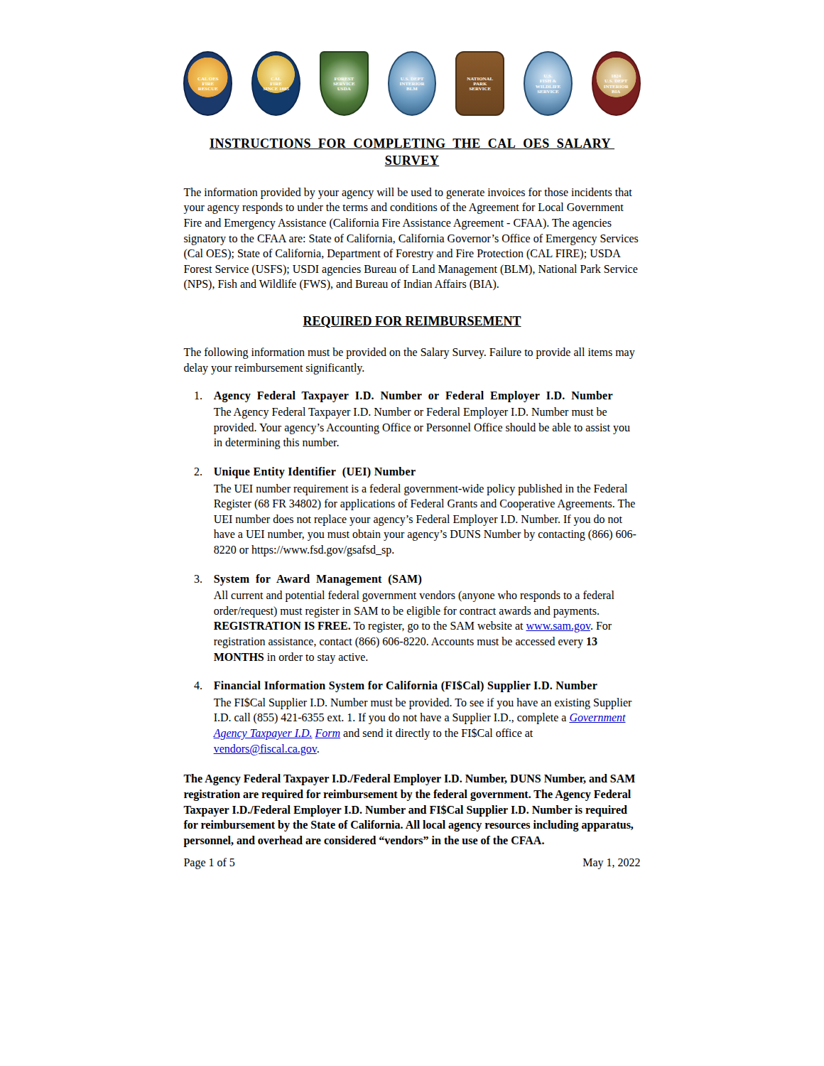CAL OES
FIRE
RESCUE
CAL
FIRE
SINCE 1885
FOREST
SERVICE
USDA
U.S. DEPT
INTERIOR
BLM
NATIONAL
PARK
SERVICE
U.S.
FISH &
WILDLIFE
SERVICE
1824
U.S. DEPT
INTERIOR
BIA
INSTRUCTIONS FOR COMPLETING THE CAL OES SALARY SURVEY
The information provided by your agency will be used to generate invoices for those incidents that your agency responds to under the terms and conditions of the Agreement for Local Government Fire and Emergency Assistance (California Fire Assistance Agreement - CFAA). The agencies signatory to the CFAA are: State of California, California Governor’s Office of Emergency Services (Cal OES); State of California, Department of Forestry and Fire Protection (CAL FIRE); USDA Forest Service (USFS); USDI agencies Bureau of Land Management (BLM), National Park Service (NPS), Fish and Wildlife (FWS), and Bureau of Indian Affairs (BIA).
REQUIRED FOR REIMBURSEMENT
The following information must be provided on the Salary Survey. Failure to provide all items may delay your reimbursement significantly.
Agency Federal Taxpayer I.D. Number or Federal Employer I.D. Number
The Agency Federal Taxpayer I.D. Number or Federal Employer I.D. Number must be provided. Your agency’s Accounting Office or Personnel Office should be able to assist you in determining this number.
Unique Entity Identifier (UEI) Number
The UEI number requirement is a federal government-wide policy published in the Federal Register (68 FR 34802) for applications of Federal Grants and Cooperative Agreements. The UEI number does not replace your agency’s Federal Employer I.D. Number. If you do not have a UEI number, you must obtain your agency’s DUNS Number by contacting (866) 606-8220 or https://www.fsd.gov/gsafsd_sp.
System for Award Management (SAM)
All current and potential federal government vendors (anyone who responds to a federal order/request) must register in SAM to be eligible for contract awards and payments. REGISTRATION IS FREE. To register, go to the SAM website at www.sam.gov. For registration assistance, contact (866) 606-8220. Accounts must be accessed every 13 MONTHS in order to stay active.
Financial Information System for California (FI$Cal) Supplier I.D. Number
The FI$Cal Supplier I.D. Number must be provided. To see if you have an existing Supplier I.D. call (855) 421-6355 ext. 1. If you do not have a Supplier I.D., complete a Government Agency Taxpayer I.D. Form and send it directly to the FI$Cal office at vendors@fiscal.ca.gov.
The Agency Federal Taxpayer I.D./Federal Employer I.D. Number, DUNS Number, and SAM registration are required for reimbursement by the federal government. The Agency Federal Taxpayer I.D./Federal Employer I.D. Number and FI$Cal Supplier I.D. Number is required for reimbursement by the State of California. All local agency resources including apparatus, personnel, and overhead are considered “vendors” in the use of the CFAA.
Page 1 of 5 May 1, 2022